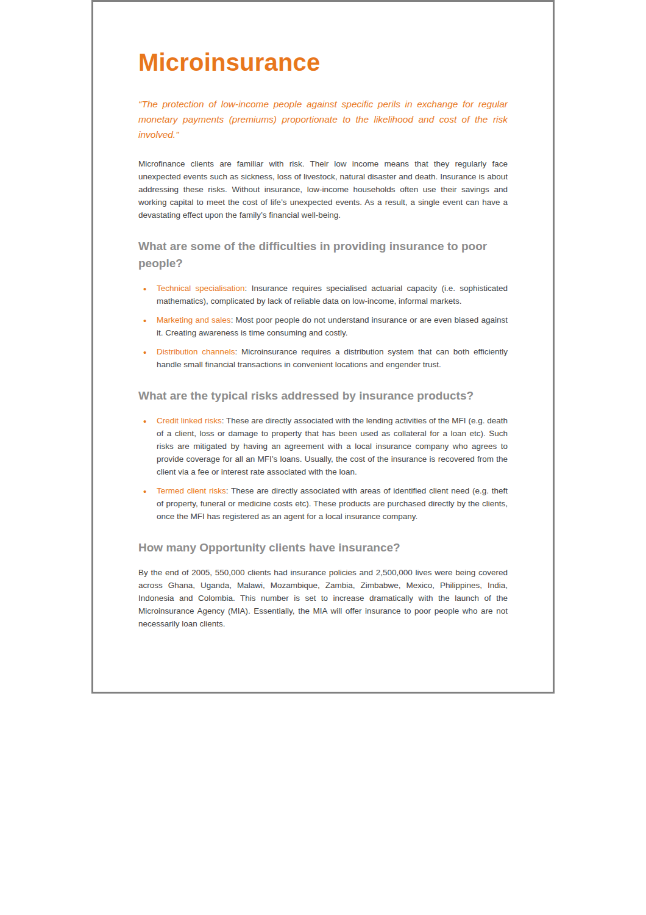Microinsurance
“The protection of low-income people against specific perils in exchange for regular monetary payments (premiums) proportionate to the likelihood and cost of the risk involved.”
Microfinance clients are familiar with risk. Their low income means that they regularly face unexpected events such as sickness, loss of livestock, natural disaster and death. Insurance is about addressing these risks. Without insurance, low-income households often use their savings and working capital to meet the cost of life’s unexpected events. As a result, a single event can have a devastating effect upon the family’s financial well-being.
What are some of the difficulties in providing insurance to poor people?
Technical specialisation: Insurance requires specialised actuarial capacity (i.e. sophisticated mathematics), complicated by lack of reliable data on low-income, informal markets.
Marketing and sales: Most poor people do not understand insurance or are even biased against it. Creating awareness is time consuming and costly.
Distribution channels: Microinsurance requires a distribution system that can both efficiently handle small financial transactions in convenient locations and engender trust.
What are the typical risks addressed by insurance products?
Credit linked risks: These are directly associated with the lending activities of the MFI (e.g. death of a client, loss or damage to property that has been used as collateral for a loan etc). Such risks are mitigated by having an agreement with a local insurance company who agrees to provide coverage for all an MFI’s loans. Usually, the cost of the insurance is recovered from the client via a fee or interest rate associated with the loan.
Termed client risks: These are directly associated with areas of identified client need (e.g. theft of property, funeral or medicine costs etc). These products are purchased directly by the clients, once the MFI has registered as an agent for a local insurance company.
How many Opportunity clients have insurance?
By the end of 2005, 550,000 clients had insurance policies and 2,500,000 lives were being covered across Ghana, Uganda, Malawi, Mozambique, Zambia, Zimbabwe, Mexico, Philippines, India, Indonesia and Colombia. This number is set to increase dramatically with the launch of the Microinsurance Agency (MIA). Essentially, the MIA will offer insurance to poor people who are not necessarily loan clients.